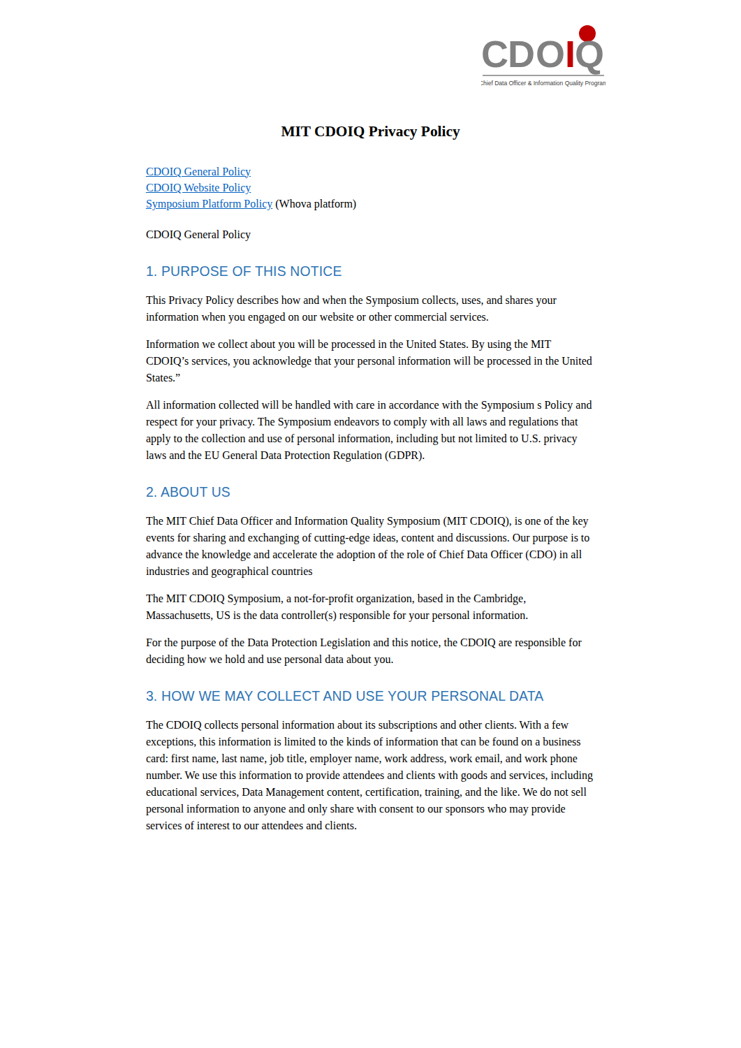CDOIQ logo C D O I Q Chief Data Officer & Information Quality Program
MIT CDOIQ Privacy Policy
CDOIQ General Policy
CDOIQ Website Policy
Symposium Platform Policy (Whova platform)
CDOIQ General Policy
1. PURPOSE OF THIS NOTICE
This Privacy Policy describes how and when the Symposium collects, uses, and shares your information when you engaged on our website or other commercial services.
Information we collect about you will be processed in the United States. By using the MIT CDOIQ’s services, you acknowledge that your personal information will be processed in the United States.”
All information collected will be handled with care in accordance with the Symposium s Policy and respect for your privacy. The Symposium endeavors to comply with all laws and regulations that apply to the collection and use of personal information, including but not limited to U.S. privacy laws and the EU General Data Protection Regulation (GDPR).
2. ABOUT US
The MIT Chief Data Officer and Information Quality Symposium (MIT CDOIQ), is one of the key events for sharing and exchanging of cutting-edge ideas, content and discussions. Our purpose is to advance the knowledge and accelerate the adoption of the role of Chief Data Officer (CDO) in all industries and geographical countries
The MIT CDOIQ Symposium, a not-for-profit organization, based in the Cambridge, Massachusetts, US is the data controller(s) responsible for your personal information.
For the purpose of the Data Protection Legislation and this notice, the CDOIQ are responsible for deciding how we hold and use personal data about you.
3. HOW WE MAY COLLECT AND USE YOUR PERSONAL DATA
The CDOIQ collects personal information about its subscriptions and other clients. With a few exceptions, this information is limited to the kinds of information that can be found on a business card: first name, last name, job title, employer name, work address, work email, and work phone number. We use this information to provide attendees and clients with goods and services, including educational services, Data Management content, certification, training, and the like. We do not sell personal information to anyone and only share with consent to our sponsors who may provide services of interest to our attendees and clients.